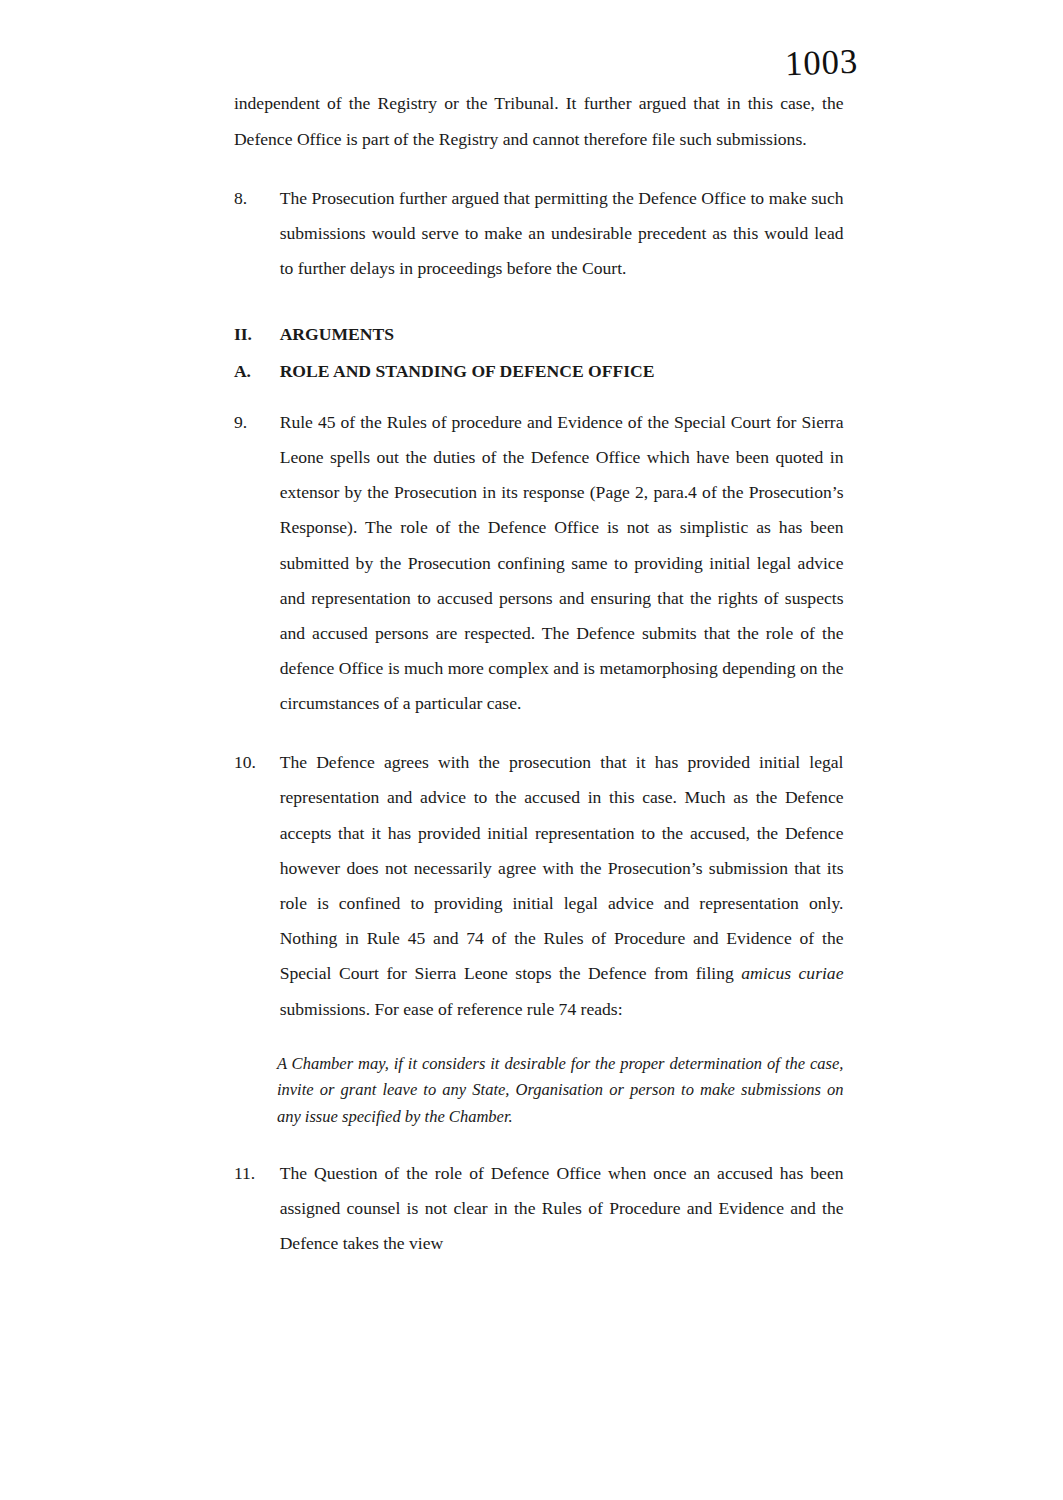1003
independent of the Registry or the Tribunal. It further argued that in this case, the Defence Office is part of the Registry and cannot therefore file such submissions.
8. The Prosecution further argued that permitting the Defence Office to make such submissions would serve to make an undesirable precedent as this would lead to further delays in proceedings before the Court.
II. ARGUMENTS
A. ROLE AND STANDING OF DEFENCE OFFICE
9. Rule 45 of the Rules of procedure and Evidence of the Special Court for Sierra Leone spells out the duties of the Defence Office which have been quoted in extensor by the Prosecution in its response (Page 2, para.4 of the Prosecution’s Response). The role of the Defence Office is not as simplistic as has been submitted by the Prosecution confining same to providing initial legal advice and representation to accused persons and ensuring that the rights of suspects and accused persons are respected. The Defence submits that the role of the defence Office is much more complex and is metamorphosing depending on the circumstances of a particular case.
10. The Defence agrees with the prosecution that it has provided initial legal representation and advice to the accused in this case. Much as the Defence accepts that it has provided initial representation to the accused, the Defence however does not necessarily agree with the Prosecution’s submission that its role is confined to providing initial legal advice and representation only. Nothing in Rule 45 and 74 of the Rules of Procedure and Evidence of the Special Court for Sierra Leone stops the Defence from filing amicus curiae submissions. For ease of reference rule 74 reads:
A Chamber may, if it considers it desirable for the proper determination of the case, invite or grant leave to any State, Organisation or person to make submissions on any issue specified by the Chamber.
11. The Question of the role of Defence Office when once an accused has been assigned counsel is not clear in the Rules of Procedure and Evidence and the Defence takes the view